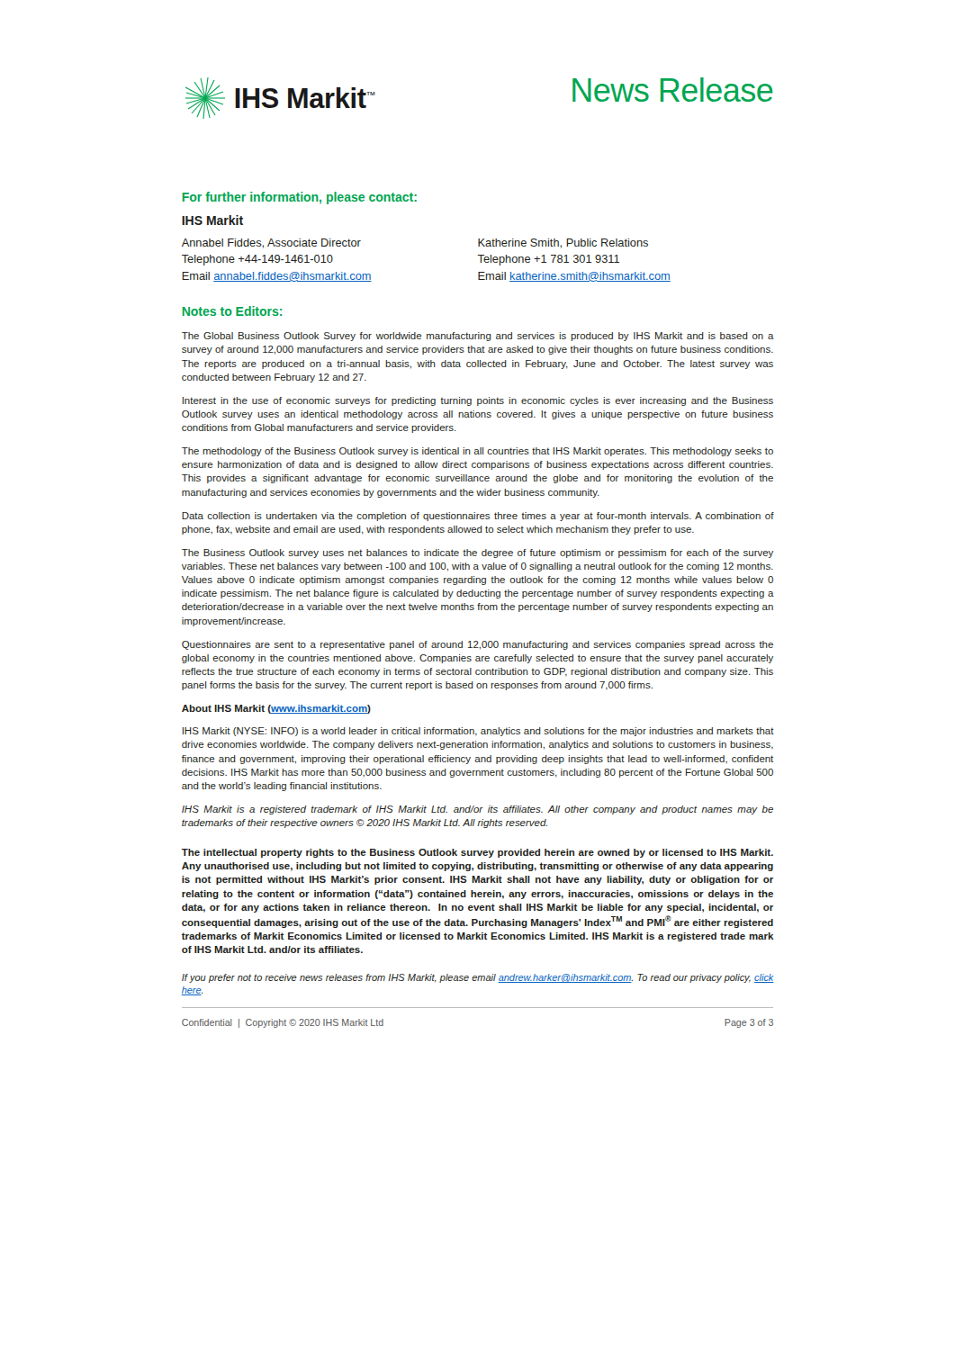IHS Markit™
News Release
For further information, please contact:
IHS Markit
Annabel Fiddes, Associate Director
Telephone +44-149-1461-010
Email annabel.fiddes@ihsmarkit.com
Katherine Smith, Public Relations
Telephone +1 781 301 9311
Email katherine.smith@ihsmarkit.com
Notes to Editors:
The Global Business Outlook Survey for worldwide manufacturing and services is produced by IHS Markit and is based on a survey of around 12,000 manufacturers and service providers that are asked to give their thoughts on future business conditions. The reports are produced on a tri-annual basis, with data collected in February, June and October. The latest survey was conducted between February 12 and 27.
Interest in the use of economic surveys for predicting turning points in economic cycles is ever increasing and the Business Outlook survey uses an identical methodology across all nations covered. It gives a unique perspective on future business conditions from Global manufacturers and service providers.
The methodology of the Business Outlook survey is identical in all countries that IHS Markit operates. This methodology seeks to ensure harmonization of data and is designed to allow direct comparisons of business expectations across different countries. This provides a significant advantage for economic surveillance around the globe and for monitoring the evolution of the manufacturing and services economies by governments and the wider business community.
Data collection is undertaken via the completion of questionnaires three times a year at four-month intervals. A combination of phone, fax, website and email are used, with respondents allowed to select which mechanism they prefer to use.
The Business Outlook survey uses net balances to indicate the degree of future optimism or pessimism for each of the survey variables. These net balances vary between -100 and 100, with a value of 0 signalling a neutral outlook for the coming 12 months. Values above 0 indicate optimism amongst companies regarding the outlook for the coming 12 months while values below 0 indicate pessimism. The net balance figure is calculated by deducting the percentage number of survey respondents expecting a deterioration/decrease in a variable over the next twelve months from the percentage number of survey respondents expecting an improvement/increase.
Questionnaires are sent to a representative panel of around 12,000 manufacturing and services companies spread across the global economy in the countries mentioned above. Companies are carefully selected to ensure that the survey panel accurately reflects the true structure of each economy in terms of sectoral contribution to GDP, regional distribution and company size. This panel forms the basis for the survey. The current report is based on responses from around 7,000 firms.
About IHS Markit (www.ihsmarkit.com)
IHS Markit (NYSE: INFO) is a world leader in critical information, analytics and solutions for the major industries and markets that drive economies worldwide. The company delivers next-generation information, analytics and solutions to customers in business, finance and government, improving their operational efficiency and providing deep insights that lead to well-informed, confident decisions. IHS Markit has more than 50,000 business and government customers, including 80 percent of the Fortune Global 500 and the world’s leading financial institutions.
IHS Markit is a registered trademark of IHS Markit Ltd. and/or its affiliates. All other company and product names may be trademarks of their respective owners © 2020 IHS Markit Ltd. All rights reserved.
The intellectual property rights to the Business Outlook survey provided herein are owned by or licensed to IHS Markit. Any unauthorised use, including but not limited to copying, distributing, transmitting or otherwise of any data appearing is not permitted without IHS Markit’s prior consent. IHS Markit shall not have any liability, duty or obligation for or relating to the content or information (“data”) contained herein, any errors, inaccuracies, omissions or delays in the data, or for any actions taken in reliance thereon. In no event shall IHS Markit be liable for any special, incidental, or consequential damages, arising out of the use of the data. Purchasing Managers' IndexTM and PMI® are either registered trademarks of Markit Economics Limited or licensed to Markit Economics Limited. IHS Markit is a registered trade mark of IHS Markit Ltd. and/or its affiliates.
If you prefer not to receive news releases from IHS Markit, please email andrew.harker@ihsmarkit.com. To read our privacy policy, click here.
Confidential | Copyright © 2020 IHS Markit Ltd
Page 3 of 3